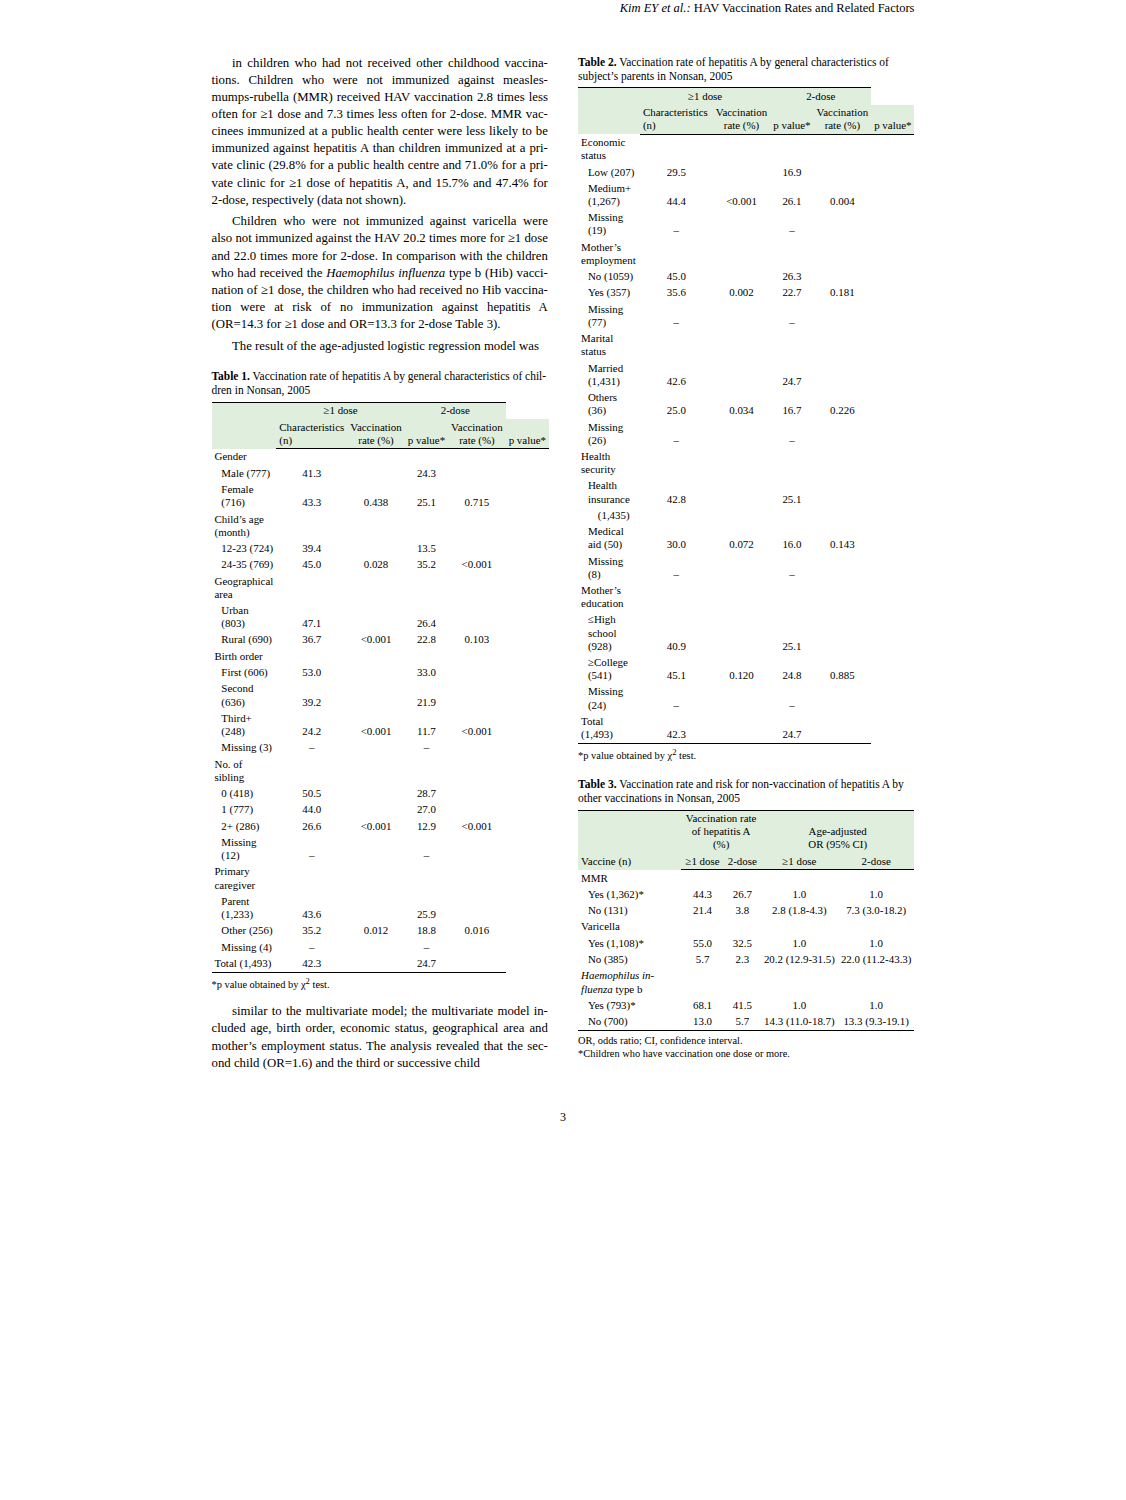Kim EY et al.: HAV Vaccination Rates and Related Factors
in children who had not received other childhood vaccinations. Children who were not immunized against measles-mumps-rubella (MMR) received HAV vaccination 2.8 times less often for ≥1 dose and 7.3 times less often for 2-dose. MMR vaccinees immunized at a public health center were less likely to be immunized against hepatitis A than children immunized at a private clinic (29.8% for a public health centre and 71.0% for a private clinic for ≥1 dose of hepatitis A, and 15.7% and 47.4% for 2-dose, respectively (data not shown).
Children who were not immunized against varicella were also not immunized against the HAV 20.2 times more for ≥1 dose and 22.0 times more for 2-dose. In comparison with the children who had received the Haemophilus influenza type b (Hib) vaccination of ≥1 dose, the children who had received no Hib vaccination were at risk of no immunization against hepatitis A (OR=14.3 for ≥1 dose and OR=13.3 for 2-dose Table 3).
The result of the age-adjusted logistic regression model was
Table 1. Vaccination rate of hepatitis A by general characteristics of children in Nonsan, 2005
| | ≥1 dose | 2-dose |
| --- | --- | --- |
| Characteristics (n) | Vaccination rate (%) | p value* | Vaccination rate (%) | p value* |
| Gender | | | | |
| Male (777) | 41.3 | | 24.3 | |
| Female (716) | 43.3 | 0.438 | 25.1 | 0.715 |
| Child’s age (month) | | | | |
| 12-23 (724) | 39.4 | | 13.5 | |
| 24-35 (769) | 45.0 | 0.028 | 35.2 | <0.001 |
| Geographical area | | | | |
| Urban (803) | 47.1 | | 26.4 | |
| Rural (690) | 36.7 | <0.001 | 22.8 | 0.103 |
| Birth order | | | | |
| First (606) | 53.0 | | 33.0 | |
| Second (636) | 39.2 | | 21.9 | |
| Third+ (248) | 24.2 | <0.001 | 11.7 | <0.001 |
| Missing (3) | – | | – | |
| No. of sibling | | | | |
| 0 (418) | 50.5 | | 28.7 | |
| 1 (777) | 44.0 | | 27.0 | |
| 2+ (286) | 26.6 | <0.001 | 12.9 | <0.001 |
| Missing (12) | – | | – | |
| Primary caregiver | | | | |
| Parent (1,233) | 43.6 | | 25.9 | |
| Other (256) | 35.2 | 0.012 | 18.8 | 0.016 |
| Missing (4) | – | | – | |
| Total (1,493) | 42.3 | | 24.7 | |
*p value obtained by χ2 test.
similar to the multivariate model; the multivariate model included age, birth order, economic status, geographical area and mother’s employment status. The analysis revealed that the second child (OR=1.6) and the third or successive child
Table 2. Vaccination rate of hepatitis A by general characteristics of subject’s parents in Nonsan, 2005
| | ≥1 dose | 2-dose |
| --- | --- | --- |
| Characteristics (n) | Vaccination rate (%) | p value* | Vaccination rate (%) | p value* |
| Economic status | | | | |
| Low (207) | 29.5 | | 16.9 | |
| Medium+ (1,267) | 44.4 | <0.001 | 26.1 | 0.004 |
| Missing (19) | – | | – | |
| Mother’s employment | | | | |
| No (1059) | 45.0 | | 26.3 | |
| Yes (357) | 35.6 | 0.002 | 22.7 | 0.181 |
| Missing (77) | – | | – | |
| Marital status | | | | |
| Married (1,431) | 42.6 | | 24.7 | |
| Others (36) | 25.0 | 0.034 | 16.7 | 0.226 |
| Missing (26) | – | | – | |
| Health security | | | | |
| Health insurance | 42.8 | | 25.1 | |
| (1,435) | | | | |
| Medical aid (50) | 30.0 | 0.072 | 16.0 | 0.143 |
| Missing (8) | – | | – | |
| Mother’s education | | | | |
| ≤High school (928) | 40.9 | | 25.1 | |
| ≥College (541) | 45.1 | 0.120 | 24.8 | 0.885 |
| Missing (24) | – | | – | |
| Total (1,493) | 42.3 | | 24.7 | |
*p value obtained by χ2 test.
Table 3. Vaccination rate and risk for non-vaccination of hepatitis A by other vaccinations in Nonsan, 2005
| Vaccine (n) | Vaccination rate of hepatitis A (%) | Age-adjusted OR (95% CI) |
| --- | --- | --- |
| ≥1 dose | 2-dose | ≥1 dose | 2-dose |
| MMR | | | | |
| Yes (1,362)* | 44.3 | 26.7 | 1.0 | 1.0 |
| No (131) | 21.4 | 3.8 | 2.8 (1.8-4.3) | 7.3 (3.0-18.2) |
| Varicella | | | | |
| Yes (1,108)* | 55.0 | 32.5 | 1.0 | 1.0 |
| No (385) | 5.7 | 2.3 | 20.2 (12.9-31.5) | 22.0 (11.2-43.3) |
| Haemophilus influenza type b | | | | |
| Yes (793)* | 68.1 | 41.5 | 1.0 | 1.0 |
| No (700) | 13.0 | 5.7 | 14.3 (11.0-18.7) | 13.3 (9.3-19.1) |
OR, odds ratio; CI, confidence interval.
*Children who have vaccination one dose or more.
3